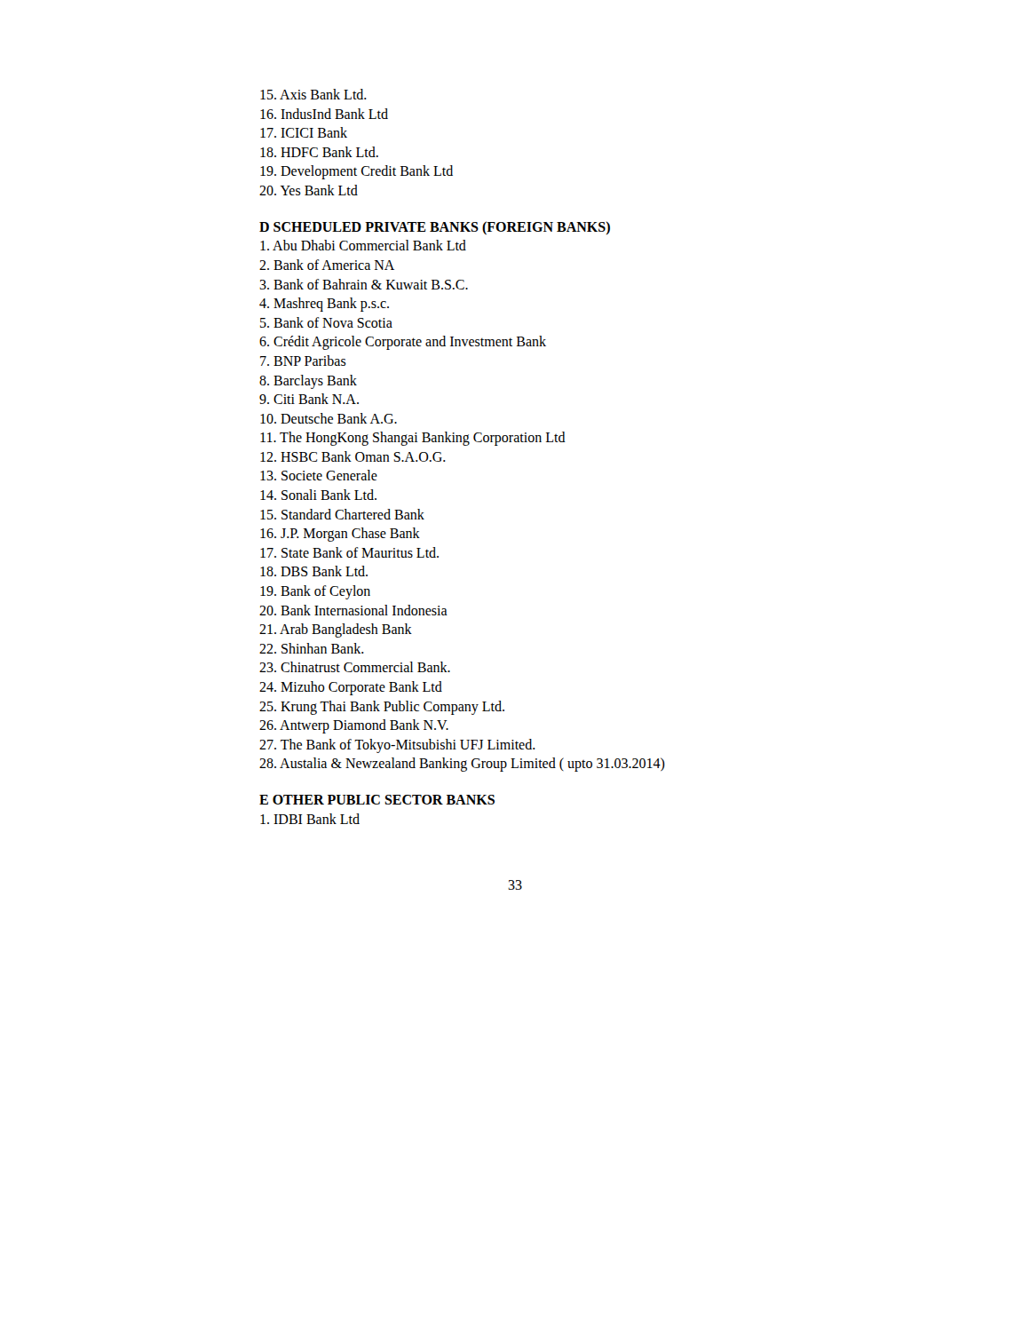15. Axis Bank Ltd.
16. IndusInd Bank Ltd
17. ICICI Bank
18. HDFC Bank Ltd.
19. Development Credit Bank Ltd
20. Yes Bank Ltd
D SCHEDULED PRIVATE BANKS (FOREIGN BANKS)
1. Abu Dhabi Commercial Bank Ltd
2. Bank of America NA
3. Bank of Bahrain & Kuwait B.S.C.
4. Mashreq Bank p.s.c.
5. Bank of Nova Scotia
6. Crédit Agricole Corporate and Investment Bank
7. BNP Paribas
8. Barclays Bank
9. Citi Bank N.A.
10. Deutsche Bank A.G.
11. The HongKong Shangai Banking Corporation Ltd
12. HSBC Bank Oman S.A.O.G.
13. Societe Generale
14. Sonali Bank Ltd.
15. Standard Chartered Bank
16. J.P. Morgan Chase Bank
17. State Bank of Mauritus Ltd.
18. DBS Bank Ltd.
19. Bank of Ceylon
20. Bank Internasional Indonesia
21. Arab Bangladesh Bank
22. Shinhan Bank.
23. Chinatrust Commercial Bank.
24. Mizuho Corporate Bank Ltd
25. Krung Thai Bank Public Company Ltd.
26. Antwerp Diamond Bank N.V.
27. The Bank of Tokyo-Mitsubishi UFJ Limited.
28. Austalia & Newzealand Banking Group Limited ( upto 31.03.2014)
E OTHER PUBLIC SECTOR BANKS
1. IDBI Bank Ltd
33